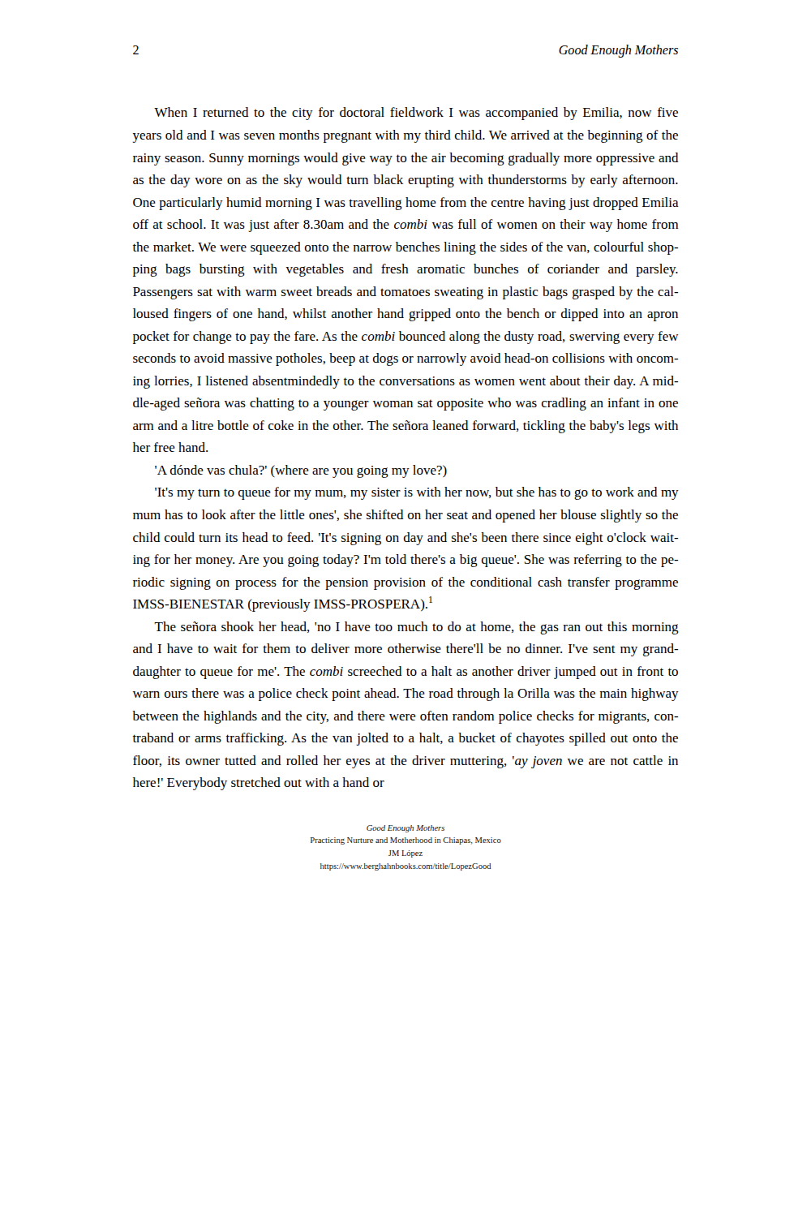2 Good Enough Mothers
When I returned to the city for doctoral fieldwork I was accompanied by Emilia, now five years old and I was seven months pregnant with my third child. We arrived at the beginning of the rainy season. Sunny mornings would give way to the air becoming gradually more oppressive and as the day wore on as the sky would turn black erupting with thunderstorms by early afternoon. One particularly humid morning I was travelling home from the centre having just dropped Emilia off at school. It was just after 8.30am and the combi was full of women on their way home from the market. We were squeezed onto the narrow benches lining the sides of the van, colourful shopping bags bursting with vegetables and fresh aromatic bunches of coriander and parsley. Passengers sat with warm sweet breads and tomatoes sweating in plastic bags grasped by the calloused fingers of one hand, whilst another hand gripped onto the bench or dipped into an apron pocket for change to pay the fare. As the combi bounced along the dusty road, swerving every few seconds to avoid massive potholes, beep at dogs or narrowly avoid head-on collisions with oncoming lorries, I listened absentmindedly to the conversations as women went about their day. A middle-aged señora was chatting to a younger woman sat opposite who was cradling an infant in one arm and a litre bottle of coke in the other. The señora leaned forward, tickling the baby's legs with her free hand.
'A dónde vas chula?' (where are you going my love?)
'It's my turn to queue for my mum, my sister is with her now, but she has to go to work and my mum has to look after the little ones', she shifted on her seat and opened her blouse slightly so the child could turn its head to feed. 'It's signing on day and she's been there since eight o'clock waiting for her money. Are you going today? I'm told there's a big queue'. She was referring to the periodic signing on process for the pension provision of the conditional cash transfer programme IMSS-BIENESTAR (previously IMSS-PROSPERA).1
The señora shook her head, 'no I have too much to do at home, the gas ran out this morning and I have to wait for them to deliver more otherwise there'll be no dinner. I've sent my granddaughter to queue for me'. The combi screeched to a halt as another driver jumped out in front to warn ours there was a police check point ahead. The road through la Orilla was the main highway between the highlands and the city, and there were often random police checks for migrants, contraband or arms trafficking. As the van jolted to a halt, a bucket of chayotes spilled out onto the floor, its owner tutted and rolled her eyes at the driver muttering, 'ay joven we are not cattle in here!' Everybody stretched out with a hand or
Good Enough Mothers
Practicing Nurture and Motherhood in Chiapas, Mexico
JM López
https://www.berghahnbooks.com/title/LopezGood